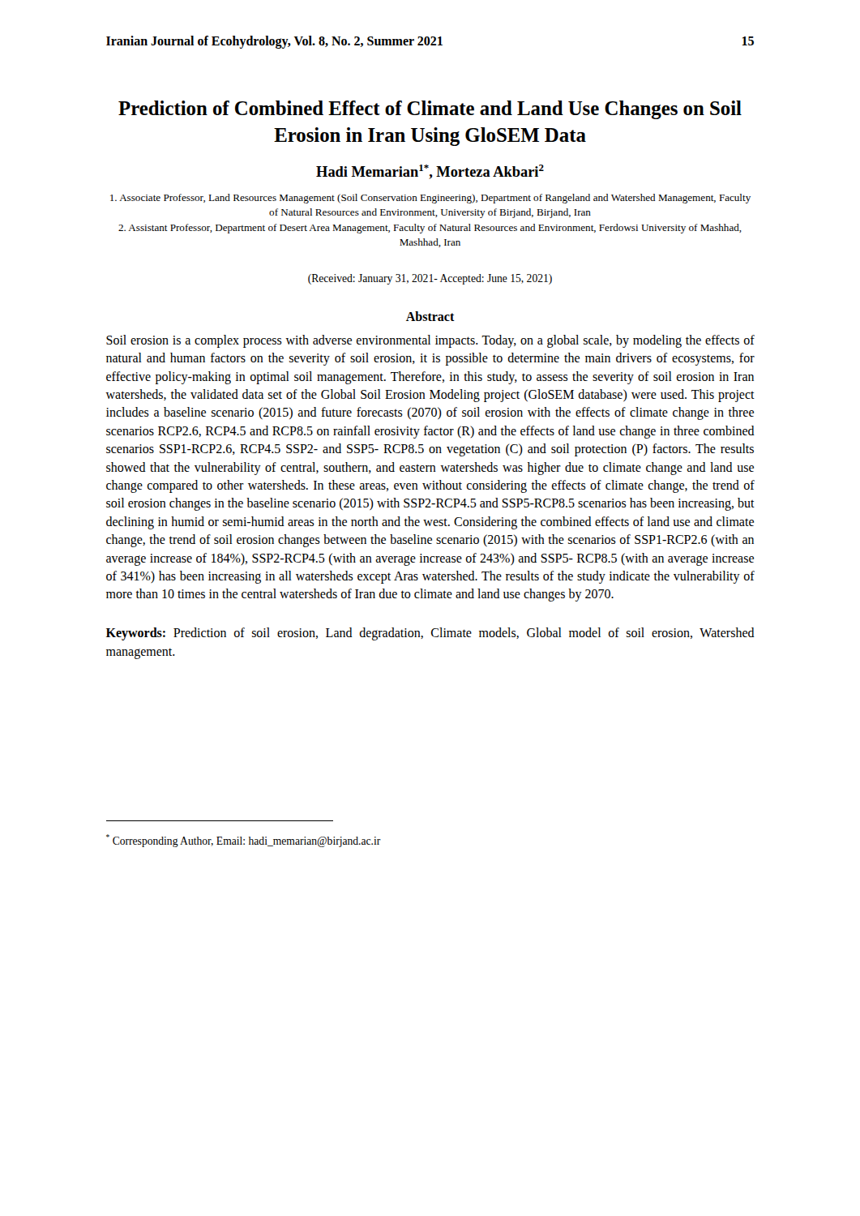Iranian Journal of Ecohydrology, Vol. 8, No. 2, Summer 2021 15
Prediction of Combined Effect of Climate and Land Use Changes on Soil Erosion in Iran Using GloSEM Data
Hadi Memarian1*, Morteza Akbari2
1. Associate Professor, Land Resources Management (Soil Conservation Engineering), Department of Rangeland and Watershed Management, Faculty of Natural Resources and Environment, University of Birjand, Birjand, Iran
2. Assistant Professor, Department of Desert Area Management, Faculty of Natural Resources and Environment, Ferdowsi University of Mashhad, Mashhad, Iran
(Received: January 31, 2021- Accepted: June 15, 2021)
Abstract
Soil erosion is a complex process with adverse environmental impacts. Today, on a global scale, by modeling the effects of natural and human factors on the severity of soil erosion, it is possible to determine the main drivers of ecosystems, for effective policy-making in optimal soil management. Therefore, in this study, to assess the severity of soil erosion in Iran watersheds, the validated data set of the Global Soil Erosion Modeling project (GloSEM database) were used. This project includes a baseline scenario (2015) and future forecasts (2070) of soil erosion with the effects of climate change in three scenarios RCP2.6, RCP4.5 and RCP8.5 on rainfall erosivity factor (R) and the effects of land use change in three combined scenarios SSP1-RCP2.6, RCP4.5 SSP2- and SSP5- RCP8.5 on vegetation (C) and soil protection (P) factors. The results showed that the vulnerability of central, southern, and eastern watersheds was higher due to climate change and land use change compared to other watersheds. In these areas, even without considering the effects of climate change, the trend of soil erosion changes in the baseline scenario (2015) with SSP2-RCP4.5 and SSP5-RCP8.5 scenarios has been increasing, but declining in humid or semi-humid areas in the north and the west. Considering the combined effects of land use and climate change, the trend of soil erosion changes between the baseline scenario (2015) with the scenarios of SSP1-RCP2.6 (with an average increase of 184%), SSP2-RCP4.5 (with an average increase of 243%) and SSP5- RCP8.5 (with an average increase of 341%) has been increasing in all watersheds except Aras watershed. The results of the study indicate the vulnerability of more than 10 times in the central watersheds of Iran due to climate and land use changes by 2070.
Keywords: Prediction of soil erosion, Land degradation, Climate models, Global model of soil erosion, Watershed management.
* Corresponding Author, Email: hadi_memarian@birjand.ac.ir